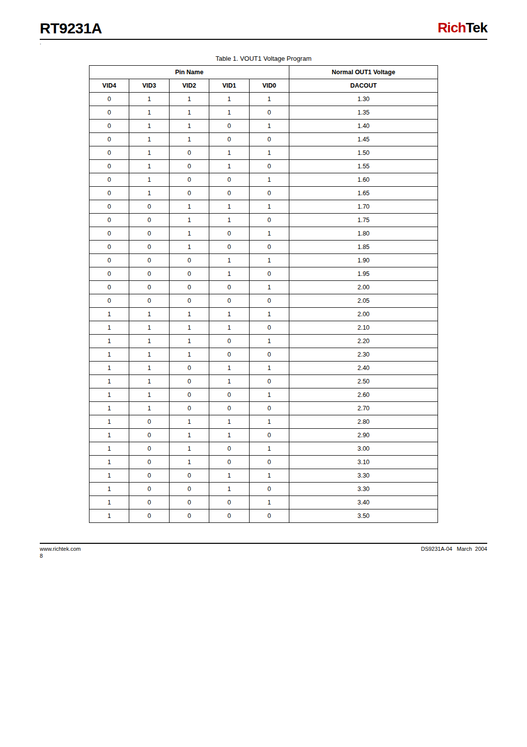RT9231A
Rich Tek
.
Table 1. VOUT1 Voltage Program
| Pin Name | Normal OUT1 Voltage |
| --- | --- |
| VID4 | VID3 | VID2 | VID1 | VID0 | DACOUT |
| 0 | 1 | 1 | 1 | 1 | 1.30 |
| 0 | 1 | 1 | 1 | 0 | 1.35 |
| 0 | 1 | 1 | 0 | 1 | 1.40 |
| 0 | 1 | 1 | 0 | 0 | 1.45 |
| 0 | 1 | 0 | 1 | 1 | 1.50 |
| 0 | 1 | 0 | 1 | 0 | 1.55 |
| 0 | 1 | 0 | 0 | 1 | 1.60 |
| 0 | 1 | 0 | 0 | 0 | 1.65 |
| 0 | 0 | 1 | 1 | 1 | 1.70 |
| 0 | 0 | 1 | 1 | 0 | 1.75 |
| 0 | 0 | 1 | 0 | 1 | 1.80 |
| 0 | 0 | 1 | 0 | 0 | 1.85 |
| 0 | 0 | 0 | 1 | 1 | 1.90 |
| 0 | 0 | 0 | 1 | 0 | 1.95 |
| 0 | 0 | 0 | 0 | 1 | 2.00 |
| 0 | 0 | 0 | 0 | 0 | 2.05 |
| 1 | 1 | 1 | 1 | 1 | 2.00 |
| 1 | 1 | 1 | 1 | 0 | 2.10 |
| 1 | 1 | 1 | 0 | 1 | 2.20 |
| 1 | 1 | 1 | 0 | 0 | 2.30 |
| 1 | 1 | 0 | 1 | 1 | 2.40 |
| 1 | 1 | 0 | 1 | 0 | 2.50 |
| 1 | 1 | 0 | 0 | 1 | 2.60 |
| 1 | 1 | 0 | 0 | 0 | 2.70 |
| 1 | 0 | 1 | 1 | 1 | 2.80 |
| 1 | 0 | 1 | 1 | 0 | 2.90 |
| 1 | 0 | 1 | 0 | 1 | 3.00 |
| 1 | 0 | 1 | 0 | 0 | 3.10 |
| 1 | 0 | 0 | 1 | 1 | 3.30 |
| 1 | 0 | 0 | 1 | 0 | 3.30 |
| 1 | 0 | 0 | 0 | 1 | 3.40 |
| 1 | 0 | 0 | 0 | 0 | 3.50 |
www.richtek.com
8
DS9231A-04 March 2004